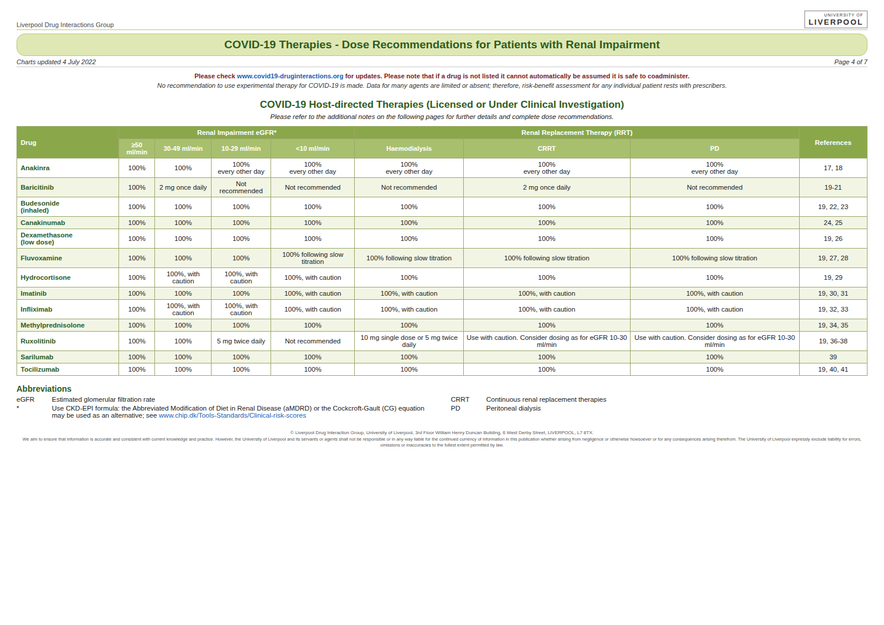Liverpool Drug Interactions Group
UNIVERSITY OF LIVERPOOL
COVID-19 Therapies - Dose Recommendations for Patients with Renal Impairment
Charts updated 4 July 2022
Page 4 of 7
Please check www.covid19-druginteractions.org for updates. Please note that if a drug is not listed it cannot automatically be assumed it is safe to coadminister.
No recommendation to use experimental therapy for COVID-19 is made. Data for many agents are limited or absent; therefore, risk-benefit assessment for any individual patient rests with prescribers.
COVID-19 Host-directed Therapies (Licensed or Under Clinical Investigation)
Please refer to the additional notes on the following pages for further details and complete dose recommendations.
| Drug | Renal Impairment eGFR* | Renal Replacement Therapy (RRT) | References |
| --- | --- | --- | --- |
| ≥50 ml/min | 30-49 ml/min | 10-29 ml/min | <10 ml/min | Haemodialysis | CRRT | PD |
| Anakinra | 100% | 100% | 100% every other day | 100% every other day | 100% every other day | 100% every other day | 100% every other day | 17, 18 |
| Baricitinib | 100% | 2 mg once daily | Not recommended | Not recommended | Not recommended | 2 mg once daily | Not recommended | 19-21 |
| Budesonide (inhaled) | 100% | 100% | 100% | 100% | 100% | 100% | 100% | 19, 22, 23 |
| Canakinumab | 100% | 100% | 100% | 100% | 100% | 100% | 100% | 24, 25 |
| Dexamethasone (low dose) | 100% | 100% | 100% | 100% | 100% | 100% | 100% | 19, 26 |
| Fluvoxamine | 100% | 100% | 100% | 100% following slow titration | 100% following slow titration | 100% following slow titration | 100% following slow titration | 19, 27, 28 |
| Hydrocortisone | 100% | 100%, with caution | 100%, with caution | 100%, with caution | 100% | 100% | 100% | 19, 29 |
| Imatinib | 100% | 100% | 100% | 100%, with caution | 100%, with caution | 100%, with caution | 100%, with caution | 19, 30, 31 |
| Infliximab | 100% | 100%, with caution | 100%, with caution | 100%, with caution | 100%, with caution | 100%, with caution | 100%, with caution | 19, 32, 33 |
| Methylprednisolone | 100% | 100% | 100% | 100% | 100% | 100% | 100% | 19, 34, 35 |
| Ruxolitinib | 100% | 100% | 5 mg twice daily | Not recommended | 10 mg single dose or 5 mg twice daily | Use with caution. Consider dosing as for eGFR 10-30 ml/min | Use with caution. Consider dosing as for eGFR 10-30 ml/min | 19, 36-38 |
| Sarilumab | 100% | 100% | 100% | 100% | 100% | 100% | 100% | 39 |
| Tocilizumab | 100% | 100% | 100% | 100% | 100% | 100% | 100% | 19, 40, 41 |
Abbreviations
eGFR
Estimated glomerular filtration rate
*
Use CKD-EPI formula: the Abbreviated Modification of Diet in Renal Disease (aMDRD) or the Cockcroft-Gault (CG) equation may be used as an alternative; see www.chip.dk/Tools-Standards/Clinical-risk-scores
CRRT
Continuous renal replacement therapies
PD
Peritoneal dialysis
© Liverpool Drug Interaction Group, University of Liverpool, 3rd Floor William Henry Duncan Building, 6 West Derby Street, LIVERPOOL, L7 8TX.
We aim to ensure that information is accurate and consistent with current knowledge and practice. However, the University of Liverpool and its servants or agents shall not be responsible or in any way liable for the continued currency of information in this publication whether arising from negligence or otherwise howsoever or for any consequences arising therefrom. The University of Liverpool expressly exclude liability for errors, omissions or inaccuracies to the fullest extent permitted by law.